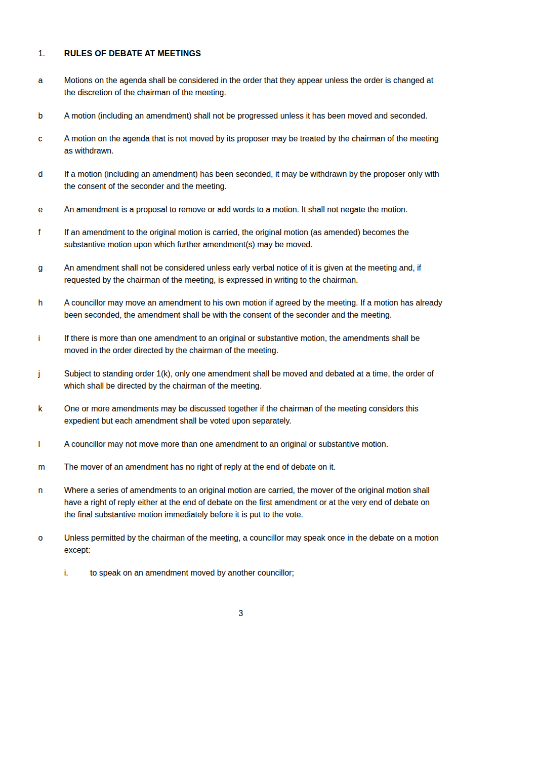1. RULES OF DEBATE AT MEETINGS
a Motions on the agenda shall be considered in the order that they appear unless the order is changed at the discretion of the chairman of the meeting.
b A motion (including an amendment) shall not be progressed unless it has been moved and seconded.
c A motion on the agenda that is not moved by its proposer may be treated by the chairman of the meeting as withdrawn.
d If a motion (including an amendment) has been seconded, it may be withdrawn by the proposer only with the consent of the seconder and the meeting.
e An amendment is a proposal to remove or add words to a motion. It shall not negate the motion.
f If an amendment to the original motion is carried, the original motion (as amended) becomes the substantive motion upon which further amendment(s) may be moved.
g An amendment shall not be considered unless early verbal notice of it is given at the meeting and, if requested by the chairman of the meeting, is expressed in writing to the chairman.
h A councillor may move an amendment to his own motion if agreed by the meeting. If a motion has already been seconded, the amendment shall be with the consent of the seconder and the meeting.
i If there is more than one amendment to an original or substantive motion, the amendments shall be moved in the order directed by the chairman of the meeting.
j Subject to standing order 1(k), only one amendment shall be moved and debated at a time, the order of which shall be directed by the chairman of the meeting.
k One or more amendments may be discussed together if the chairman of the meeting considers this expedient but each amendment shall be voted upon separately.
l A councillor may not move more than one amendment to an original or substantive motion.
m The mover of an amendment has no right of reply at the end of debate on it.
n Where a series of amendments to an original motion are carried, the mover of the original motion shall have a right of reply either at the end of debate on the first amendment or at the very end of debate on the final substantive motion immediately before it is put to the vote.
o Unless permitted by the chairman of the meeting, a councillor may speak once in the debate on a motion except:
i. to speak on an amendment moved by another councillor;
3